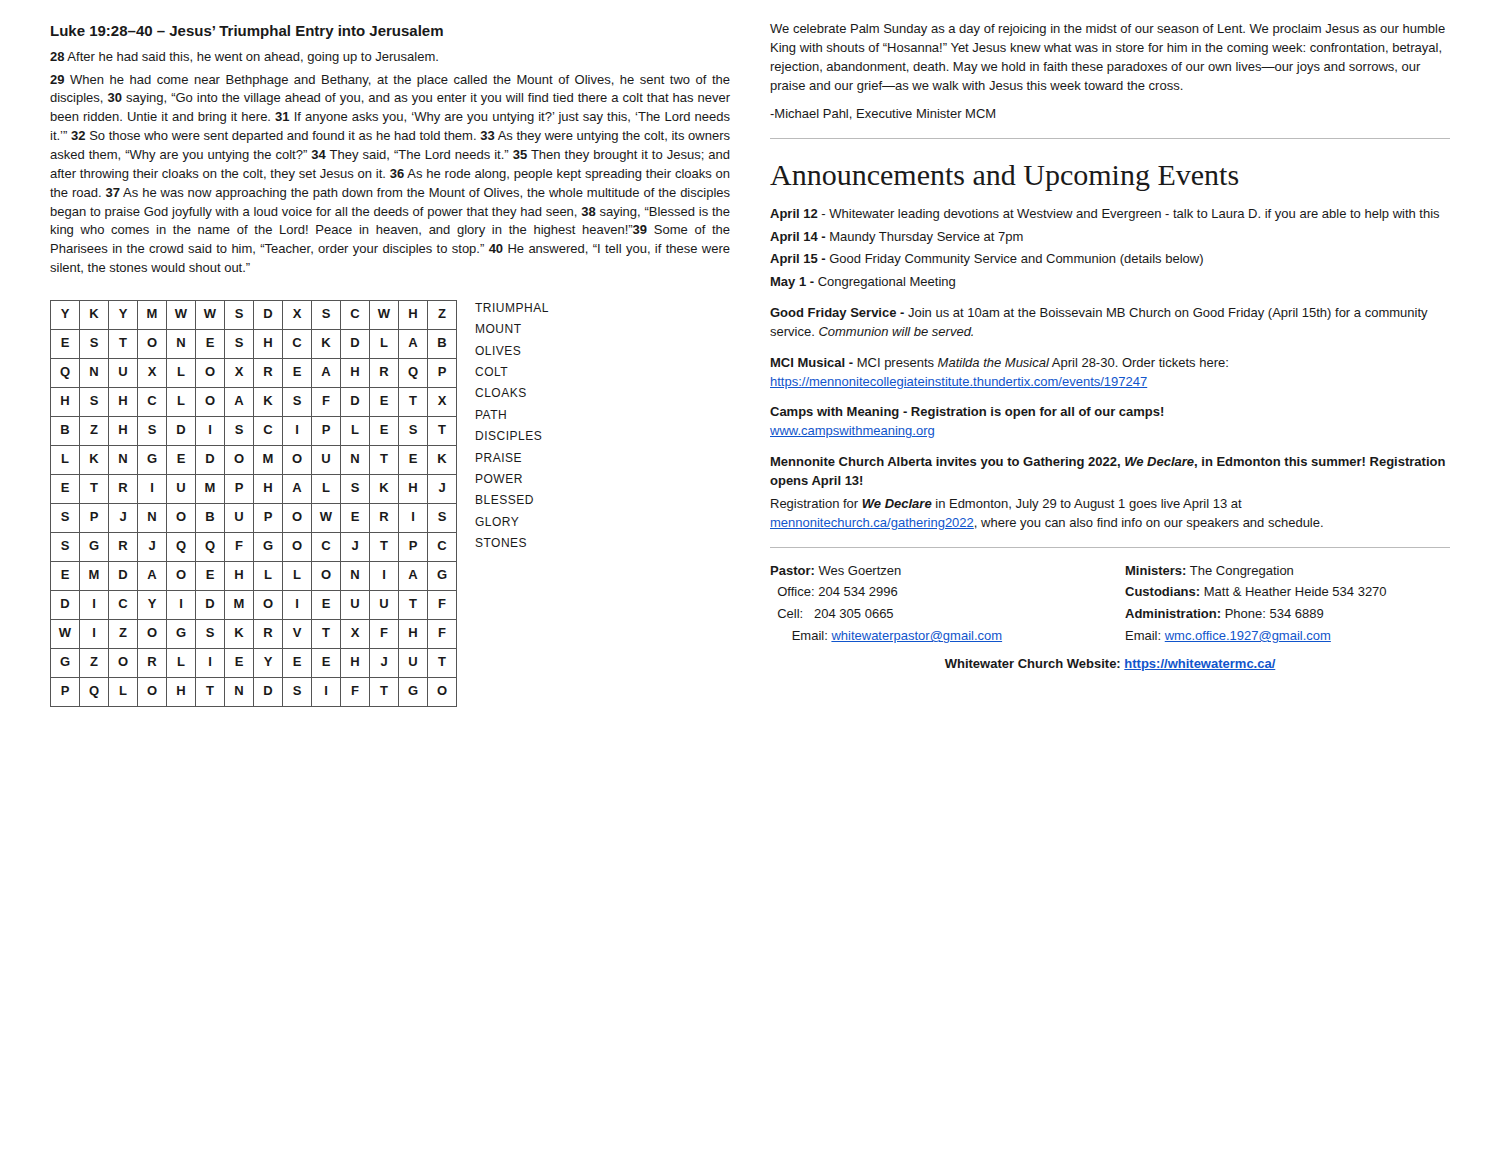Luke 19:28–40 – Jesus’ Triumphal Entry into Jerusalem
28 After he had said this, he went on ahead, going up to Jerusalem.
29 When he had come near Bethphage and Bethany, at the place called the Mount of Olives, he sent two of the disciples, 30 saying, “Go into the village ahead of you, and as you enter it you will find tied there a colt that has never been ridden. Untie it and bring it here. 31 If anyone asks you, ‘Why are you untying it?’ just say this, ‘The Lord needs it.’” 32 So those who were sent departed and found it as he had told them. 33 As they were untying the colt, its owners asked them, “Why are you untying the colt?” 34 They said, “The Lord needs it.” 35 Then they brought it to Jesus; and after throwing their cloaks on the colt, they set Jesus on it. 36 As he rode along, people kept spreading their cloaks on the road. 37 As he was now approaching the path down from the Mount of Olives, the whole multitude of the disciples began to praise God joyfully with a loud voice for all the deeds of power that they had seen, 38 saying, “Blessed is the king who comes in the name of the Lord! Peace in heaven, and glory in the highest heaven!”39 Some of the Pharisees in the crowd said to him, “Teacher, order your disciples to stop.” 40 He answered, “I tell you, if these were silent, the stones would shout out.”
| Y | K | Y | M | W | W | S | D | X | S | C | W | H | Z |
| E | S | T | O | N | E | S | H | C | K | D | L | A | B |
| Q | N | U | X | L | O | X | R | E | A | H | R | Q | P |
| H | S | H | C | L | O | A | K | S | F | D | E | T | X |
| B | Z | H | S | D | I | S | C | I | P | L | E | S | T |
| L | K | N | G | E | D | O | M | O | U | N | T | E | K |
| E | T | R | I | U | M | P | H | A | L | S | K | H | J |
| S | P | J | N | O | B | U | P | O | W | E | R | I | S |
| S | G | R | J | Q | Q | F | G | O | C | J | T | P | C |
| E | M | D | A | O | E | H | L | L | O | N | I | A | G |
| D | I | C | Y | I | D | M | O | I | E | U | U | T | F |
| W | I | Z | O | G | S | K | R | V | T | X | F | H | F |
| G | Z | O | R | L | I | E | Y | E | E | H | J | U | T |
| P | Q | L | O | H | T | N | D | S | I | F | T | G | O |
TRIUMPHAL
MOUNT
OLIVES
COLT
CLOAKS
PATH
DISCIPLES
PRAISE
POWER
BLESSED
GLORY
STONES
We celebrate Palm Sunday as a day of rejoicing in the midst of our season of Lent. We proclaim Jesus as our humble King with shouts of “Hosanna!” Yet Jesus knew what was in store for him in the coming week: confrontation, betrayal, rejection, abandonment, death. May we hold in faith these paradoxes of our own lives—our joys and sorrows, our praise and our grief—as we walk with Jesus this week toward the cross.
-Michael Pahl, Executive Minister MCM
Announcements and Upcoming Events
April 12 - Whitewater leading devotions at Westview and Evergreen - talk to Laura D. if you are able to help with this
April 14 - Maundy Thursday Service at 7pm
April 15 - Good Friday Community Service and Communion (details below)
May 1 - Congregational Meeting
Good Friday Service - Join us at 10am at the Boissevain MB Church on Good Friday (April 15th) for a community service. Communion will be served.
MCI Musical - MCI presents Matilda the Musical April 28-30. Order tickets here: https://mennonitecollegiateinstitute.thundertix.com/events/197247
Camps with Meaning - Registration is open for all of our camps!
www.campswithmeaning.org
Mennonite Church Alberta invites you to Gathering 2022, We Declare, in Edmonton this summer! Registration opens April 13!
Registration for We Declare in Edmonton, July 29 to August 1 goes live April 13 at mennonitechurch.ca/gathering2022, where you can also find info on our speakers and schedule.
Pastor: Wes Goertzen
Office: 204 534 2996
Cell: 204 305 0665
Email: whitewaterpastor@gmail.com
Ministers: The Congregation
Custodians: Matt & Heather Heide 534 3270
Administration: Phone: 534 6889
Email: wmc.office.1927@gmail.com
Whitewater Church Website: https://whitewatermc.ca/